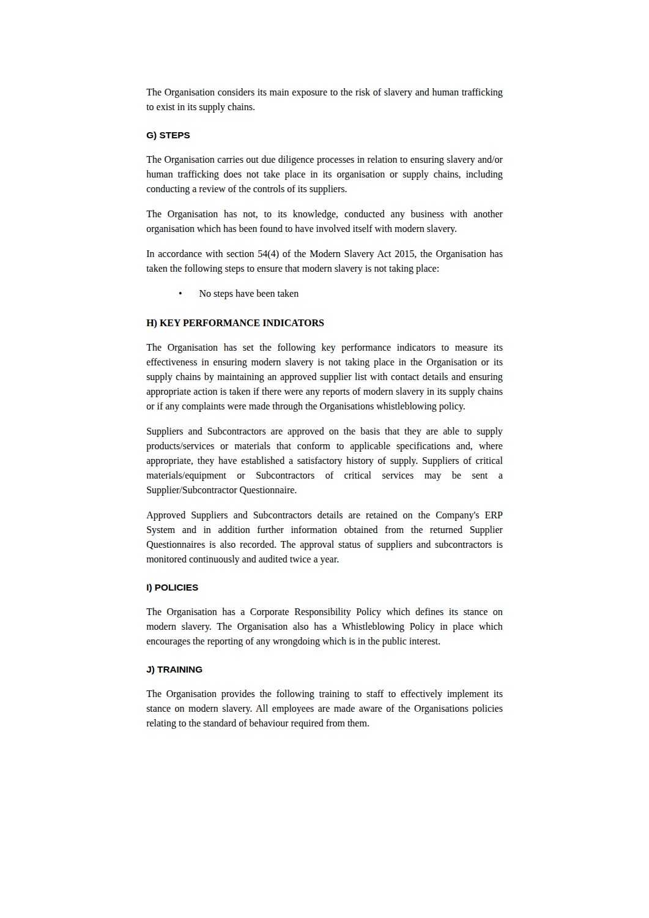The Organisation considers its main exposure to the risk of slavery and human trafficking to exist in its supply chains.
G) STEPS
The Organisation carries out due diligence processes in relation to ensuring slavery and/or human trafficking does not take place in its organisation or supply chains, including conducting a review of the controls of its suppliers.
The Organisation has not, to its knowledge, conducted any business with another organisation which has been found to have involved itself with modern slavery.
In accordance with section 54(4) of the Modern Slavery Act 2015, the Organisation has taken the following steps to ensure that modern slavery is not taking place:
No steps have been taken
H) KEY PERFORMANCE INDICATORS
The Organisation has set the following key performance indicators to measure its effectiveness in ensuring modern slavery is not taking place in the Organisation or its supply chains by maintaining an approved supplier list with contact details and ensuring appropriate action is taken if there were any reports of modern slavery in its supply chains or if any complaints were made through the Organisations whistleblowing policy.
Suppliers and Subcontractors are approved on the basis that they are able to supply products/services or materials that conform to applicable specifications and, where appropriate, they have established a satisfactory history of supply. Suppliers of critical materials/equipment or Subcontractors of critical services may be sent a Supplier/Subcontractor Questionnaire.
Approved Suppliers and Subcontractors details are retained on the Company's ERP System and in addition further information obtained from the returned Supplier Questionnaires is also recorded. The approval status of suppliers and subcontractors is monitored continuously and audited twice a year.
I) POLICIES
The Organisation has a Corporate Responsibility Policy which defines its stance on modern slavery. The Organisation also has a Whistleblowing Policy in place which encourages the reporting of any wrongdoing which is in the public interest.
J) TRAINING
The Organisation provides the following training to staff to effectively implement its stance on modern slavery. All employees are made aware of the Organisations policies relating to the standard of behaviour required from them.